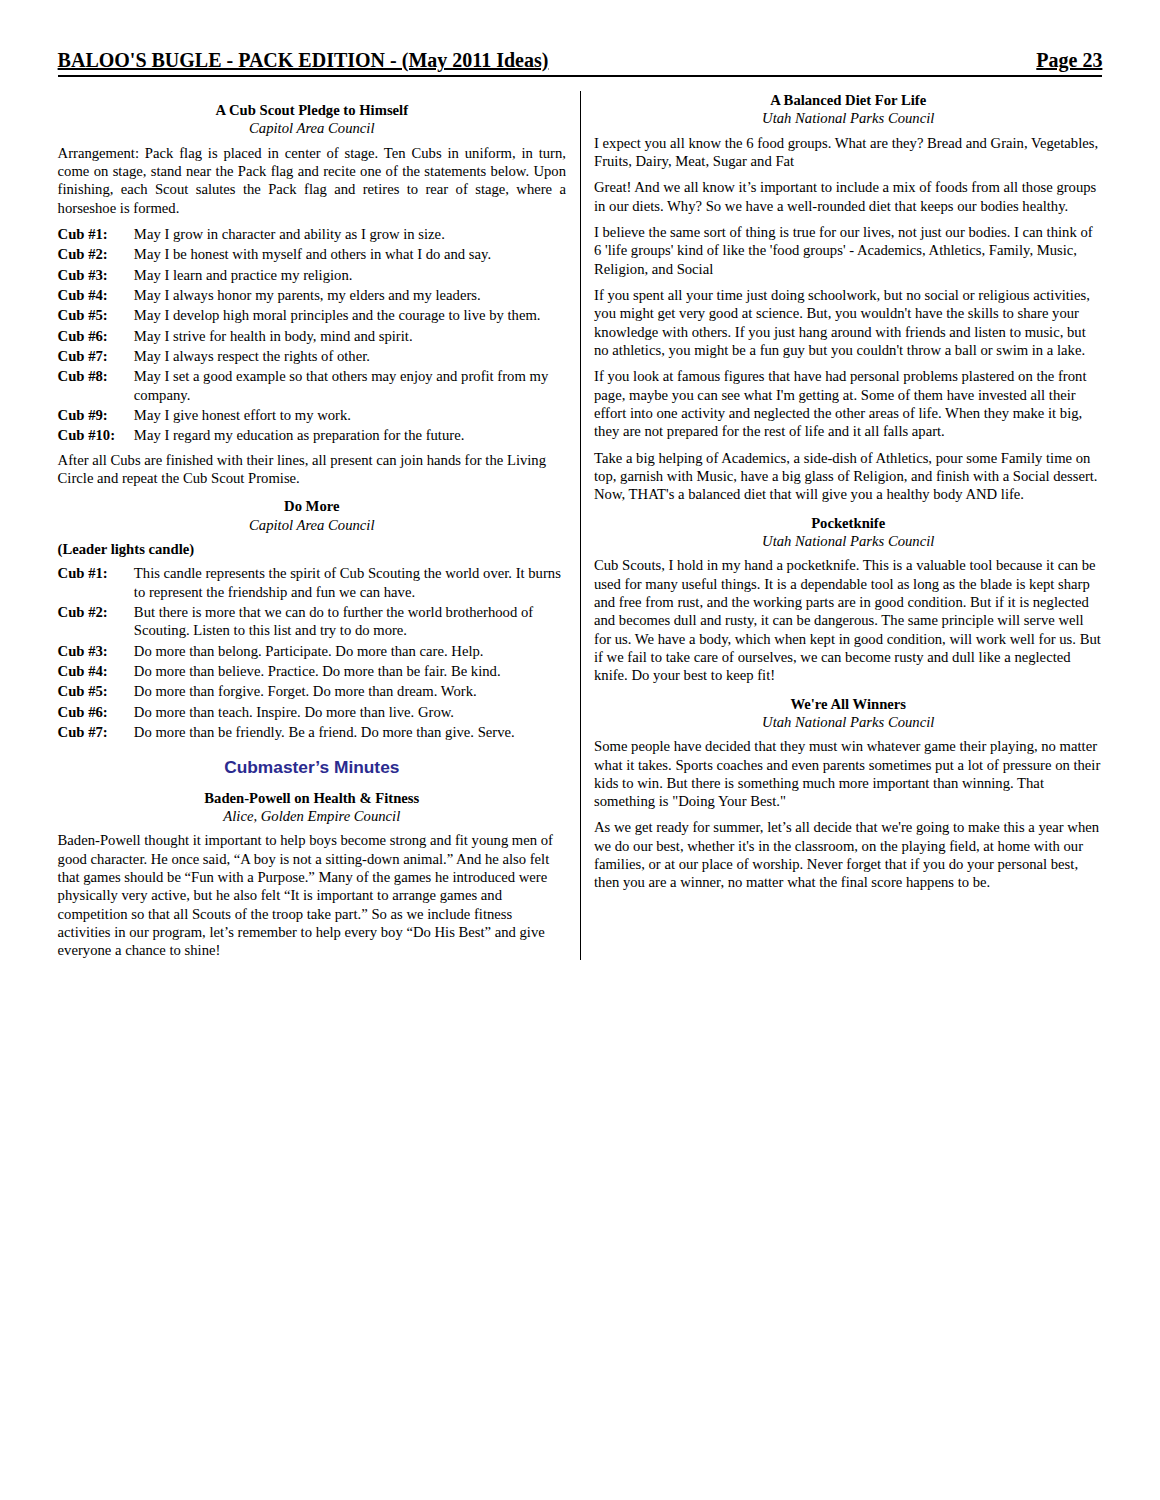BALOO'S BUGLE - PACK EDITION - (May 2011 Ideas) Page 23
A Cub Scout Pledge to Himself
Capitol Area Council
Arrangement: Pack flag is placed in center of stage. Ten Cubs in uniform, in turn, come on stage, stand near the Pack flag and recite one of the statements below. Upon finishing, each Scout salutes the Pack flag and retires to rear of stage, where a horseshoe is formed.
Cub #1:
May I grow in character and ability as I grow in size.
Cub #2:
May I be honest with myself and others in what I do and say.
Cub #3:
May I learn and practice my religion.
Cub #4:
May I always honor my parents, my elders and my leaders.
Cub #5:
May I develop high moral principles and the courage to live by them.
Cub #6:
May I strive for health in body, mind and spirit.
Cub #7:
May I always respect the rights of other.
Cub #8:
May I set a good example so that others may enjoy and profit from my company.
Cub #9:
May I give honest effort to my work.
Cub #10:
May I regard my education as preparation for the future.
After all Cubs are finished with their lines, all present can join hands for the Living Circle and repeat the Cub Scout Promise.
Do More
Capitol Area Council
(Leader lights candle)
Cub #1:
This candle represents the spirit of Cub Scouting the world over. It burns to represent the friendship and fun we can have.
Cub #2:
But there is more that we can do to further the world brotherhood of Scouting. Listen to this list and try to do more.
Cub #3:
Do more than belong. Participate. Do more than care. Help.
Cub #4:
Do more than believe. Practice. Do more than be fair. Be kind.
Cub #5:
Do more than forgive. Forget. Do more than dream. Work.
Cub #6:
Do more than teach. Inspire. Do more than live. Grow.
Cub #7:
Do more than be friendly. Be a friend. Do more than give. Serve.
Cubmaster’s Minutes
Baden-Powell on Health & Fitness
Alice, Golden Empire Council
Baden-Powell thought it important to help boys become strong and fit young men of good character. He once said, “A boy is not a sitting-down animal.” And he also felt that games should be “Fun with a Purpose.” Many of the games he introduced were physically very active, but he also felt “It is important to arrange games and competition so that all Scouts of the troop take part.” So as we include fitness activities in our program, let’s remember to help every boy “Do His Best” and give everyone a chance to shine!
A Balanced Diet For Life
Utah National Parks Council
I expect you all know the 6 food groups. What are they? Bread and Grain, Vegetables, Fruits, Dairy, Meat, Sugar and Fat
Great! And we all know it’s important to include a mix of foods from all those groups in our diets. Why? So we have a well-rounded diet that keeps our bodies healthy.
I believe the same sort of thing is true for our lives, not just our bodies. I can think of 6 'life groups' kind of like the 'food groups' - Academics, Athletics, Family, Music, Religion, and Social
If you spent all your time just doing schoolwork, but no social or religious activities, you might get very good at science. But, you wouldn't have the skills to share your knowledge with others. If you just hang around with friends and listen to music, but no athletics, you might be a fun guy but you couldn't throw a ball or swim in a lake.
If you look at famous figures that have had personal problems plastered on the front page, maybe you can see what I'm getting at. Some of them have invested all their effort into one activity and neglected the other areas of life. When they make it big, they are not prepared for the rest of life and it all falls apart.
Take a big helping of Academics, a side-dish of Athletics, pour some Family time on top, garnish with Music, have a big glass of Religion, and finish with a Social dessert. Now, THAT's a balanced diet that will give you a healthy body AND life.
Pocketknife
Utah National Parks Council
Cub Scouts, I hold in my hand a pocketknife. This is a valuable tool because it can be used for many useful things. It is a dependable tool as long as the blade is kept sharp and free from rust, and the working parts are in good condition. But if it is neglected and becomes dull and rusty, it can be dangerous. The same principle will serve well for us. We have a body, which when kept in good condition, will work well for us. But if we fail to take care of ourselves, we can become rusty and dull like a neglected knife. Do your best to keep fit!
We're All Winners
Utah National Parks Council
Some people have decided that they must win whatever game their playing, no matter what it takes. Sports coaches and even parents sometimes put a lot of pressure on their kids to win. But there is something much more important than winning. That something is "Doing Your Best."
As we get ready for summer, let’s all decide that we're going to make this a year when we do our best, whether it's in the classroom, on the playing field, at home with our families, or at our place of worship. Never forget that if you do your personal best, then you are a winner, no matter what the final score happens to be.